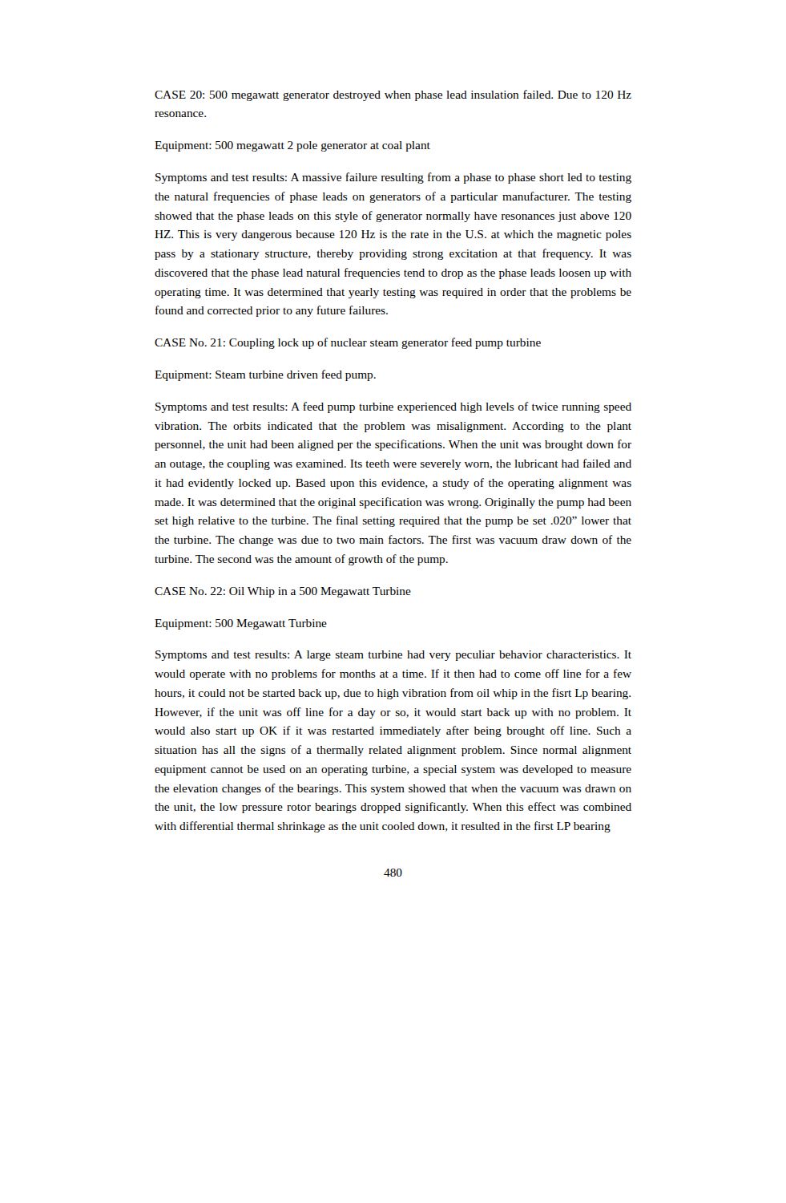CASE 20: 500 megawatt generator destroyed when phase lead insulation failed. Due to 120 Hz resonance.
Equipment: 500 megawatt 2 pole generator at coal plant
Symptoms and test results: A massive failure resulting from a phase to phase short led to testing the natural frequencies of phase leads on generators of a particular manufacturer. The testing showed that the phase leads on this style of generator normally have resonances just above 120 HZ. This is very dangerous because 120 Hz is the rate in the U.S. at which the magnetic poles pass by a stationary structure, thereby providing strong excitation at that frequency. It was discovered that the phase lead natural frequencies tend to drop as the phase leads loosen up with operating time. It was determined that yearly testing was required in order that the problems be found and corrected prior to any future failures.
CASE No. 21: Coupling lock up of nuclear steam generator feed pump turbine
Equipment: Steam turbine driven feed pump.
Symptoms and test results: A feed pump turbine experienced high levels of twice running speed vibration. The orbits indicated that the problem was misalignment. According to the plant personnel, the unit had been aligned per the specifications. When the unit was brought down for an outage, the coupling was examined. Its teeth were severely worn, the lubricant had failed and it had evidently locked up. Based upon this evidence, a study of the operating alignment was made. It was determined that the original specification was wrong. Originally the pump had been set high relative to the turbine. The final setting required that the pump be set .020” lower that the turbine. The change was due to two main factors. The first was vacuum draw down of the turbine. The second was the amount of growth of the pump.
CASE No. 22: Oil Whip in a 500 Megawatt Turbine
Equipment: 500 Megawatt Turbine
Symptoms and test results: A large steam turbine had very peculiar behavior characteristics. It would operate with no problems for months at a time. If it then had to come off line for a few hours, it could not be started back up, due to high vibration from oil whip in the fisrt Lp bearing. However, if the unit was off line for a day or so, it would start back up with no problem. It would also start up OK if it was restarted immediately after being brought off line. Such a situation has all the signs of a thermally related alignment problem. Since normal alignment equipment cannot be used on an operating turbine, a special system was developed to measure the elevation changes of the bearings. This system showed that when the vacuum was drawn on the unit, the low pressure rotor bearings dropped significantly. When this effect was combined with differential thermal shrinkage as the unit cooled down, it resulted in the first LP bearing
480